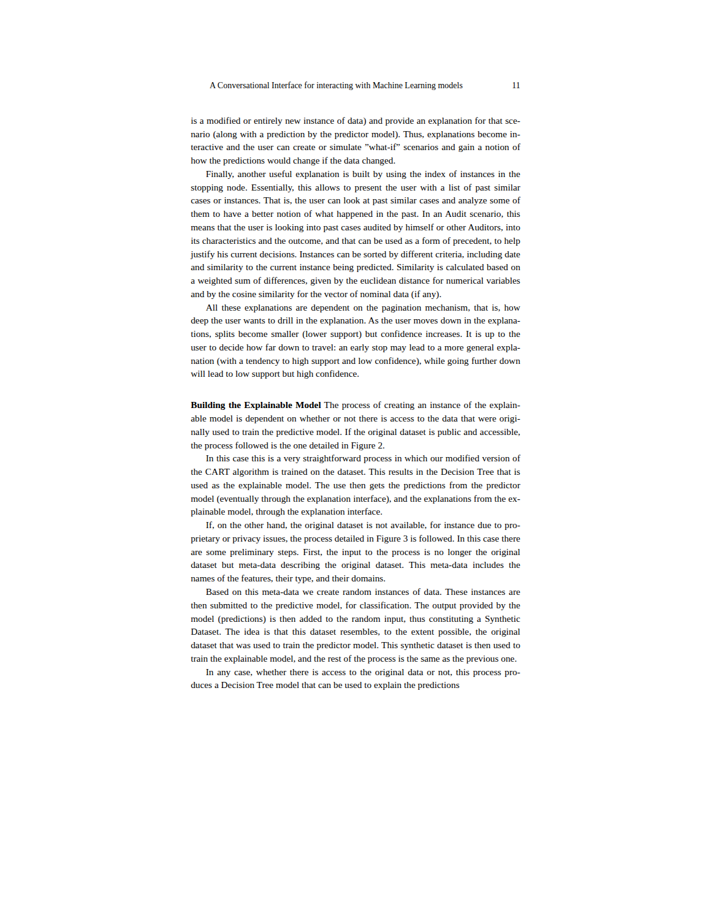A Conversational Interface for interacting with Machine Learning models 11
is a modified or entirely new instance of data) and provide an explanation for that scenario (along with a prediction by the predictor model). Thus, explanations become interactive and the user can create or simulate ”what-if” scenarios and gain a notion of how the predictions would change if the data changed.
Finally, another useful explanation is built by using the index of instances in the stopping node. Essentially, this allows to present the user with a list of past similar cases or instances. That is, the user can look at past similar cases and analyze some of them to have a better notion of what happened in the past. In an Audit scenario, this means that the user is looking into past cases audited by himself or other Auditors, into its characteristics and the outcome, and that can be used as a form of precedent, to help justify his current decisions. Instances can be sorted by different criteria, including date and similarity to the current instance being predicted. Similarity is calculated based on a weighted sum of differences, given by the euclidean distance for numerical variables and by the cosine similarity for the vector of nominal data (if any).
All these explanations are dependent on the pagination mechanism, that is, how deep the user wants to drill in the explanation. As the user moves down in the explanations, splits become smaller (lower support) but confidence increases. It is up to the user to decide how far down to travel: an early stop may lead to a more general explanation (with a tendency to high support and low confidence), while going further down will lead to low support but high confidence.
Building the Explainable Model The process of creating an instance of the explainable model is dependent on whether or not there is access to the data that were originally used to train the predictive model. If the original dataset is public and accessible, the process followed is the one detailed in Figure 2.
In this case this is a very straightforward process in which our modified version of the CART algorithm is trained on the dataset. This results in the Decision Tree that is used as the explainable model. The use then gets the predictions from the predictor model (eventually through the explanation interface), and the explanations from the explainable model, through the explanation interface.
If, on the other hand, the original dataset is not available, for instance due to proprietary or privacy issues, the process detailed in Figure 3 is followed. In this case there are some preliminary steps. First, the input to the process is no longer the original dataset but meta-data describing the original dataset. This meta-data includes the names of the features, their type, and their domains.
Based on this meta-data we create random instances of data. These instances are then submitted to the predictive model, for classification. The output provided by the model (predictions) is then added to the random input, thus constituting a Synthetic Dataset. The idea is that this dataset resembles, to the extent possible, the original dataset that was used to train the predictor model. This synthetic dataset is then used to train the explainable model, and the rest of the process is the same as the previous one.
In any case, whether there is access to the original data or not, this process produces a Decision Tree model that can be used to explain the predictions